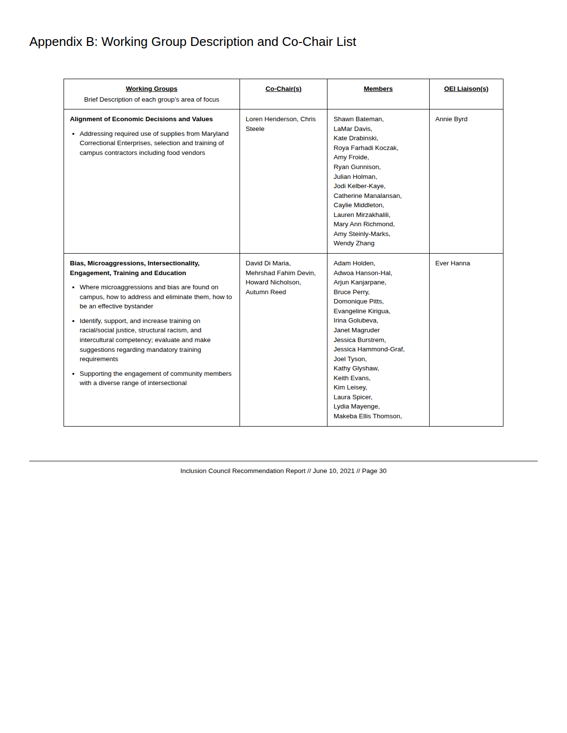Appendix B: Working Group Description and Co-Chair List
| Working Groups Brief Description of each group’s area of focus | Co-Chair(s) | Members | OEI Liaison(s) |
| --- | --- | --- | --- |
| Alignment of Economic Decisions and Values Addressing required use of supplies from Maryland Correctional Enterprises, selection and training of campus contractors including food vendors | Loren Henderson, Chris Steele | Shawn Bateman, LaMar Davis, Kate Drabinski, Roya Farhadi Koczak, Amy Froide, Ryan Gunnison, Julian Holman, Jodi Kelber-Kaye, Catherine Manalansan, Caylie Middleton, Lauren Mirzakhalili, Mary Ann Richmond, Amy Steinly-Marks, Wendy Zhang | Annie Byrd |
| Bias, Microaggressions, Intersectionality, Engagement, Training and Education Where microaggressions and bias are found on campus, how to address and eliminate them, how to be an effective bystander Identify, support, and increase training on racial/social justice, structural racism, and intercultural competency; evaluate and make suggestions regarding mandatory training requirements Supporting the engagement of community members with a diverse range of intersectional | David Di Maria, Mehrshad Fahim Devin, Howard Nicholson, Autumn Reed | Adam Holden, Adwoa Hanson-Hal, Arjun Kanjarpane, Bruce Perry, Domonique Pitts, Evangeline Kirigua, Irina Golubeva, Janet Magruder Jessica Burstrem, Jessica Hammond-Graf, Joel Tyson, Kathy Glyshaw, Keith Evans, Kim Leisey, Laura Spicer, Lydia Mayenge, Makeba Ellis Thomson, | Ever Hanna |
Inclusion Council Recommendation Report // June 10, 2021 // Page 30